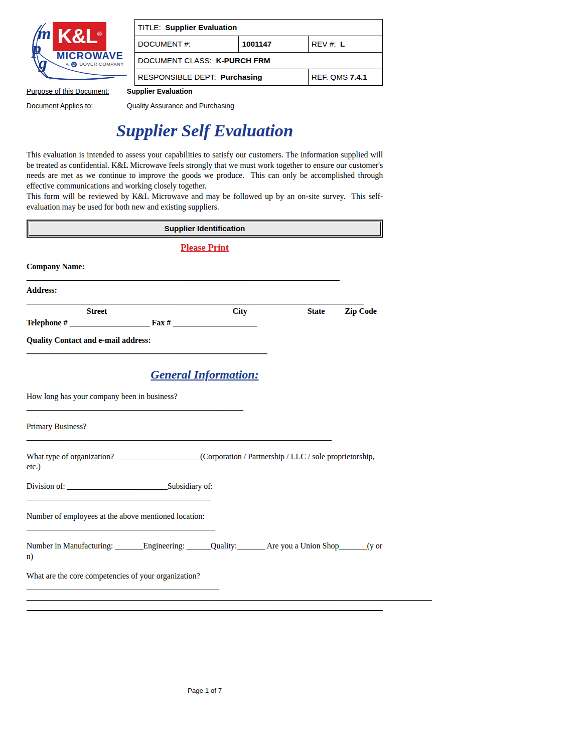m p g
K&L®
MICROWAVE
A D DOVER COMPANY
| TITLE: Supplier Evaluation |
| DOCUMENT #: | 1001147 | REV #: L |
| DOCUMENT CLASS: K-PURCH FRM |
| RESPONSIBLE DEPT: Purchasing | REF. QMS 7.4.1 |
Purpose of this Document:
Supplier Evaluation
Document Applies to:
Quality Assurance and Purchasing
Supplier Self Evaluation
This evaluation is intended to assess your capabilities to satisfy our customers. The information supplied will be treated as confidential. K&L Microwave feels strongly that we must work together to ensure our customer's needs are met as we continue to improve the goods we produce. This can only be accomplished through effective communications and working closely together.
This form will be reviewed by K&L Microwave and may be followed up by an on-site survey. This self-evaluation may be used for both new and existing suppliers.
Supplier Identification
Please Print
Company Name: ______________________________________________________________________________
Address: ____________________________________________________________________________________
Street City State Zip Code
Telephone # ____________________ Fax # _____________________
Quality Contact and e-mail address: ____________________________________________________________
General Information:
How long has your company been in business? ______________________________________________________
Primary Business? ____________________________________________________________________________
What type of organization? _____________________(Corporation / Partnership / LLC / sole proprietorship, etc.)
Division of: _________________________Subsidiary of: ______________________________________________
Number of employees at the above mentioned location: _______________________________________________
Number in Manufacturing: _______Engineering: ______Quality:_______ Are you a Union Shop_______(y or n)
What are the core competencies of your organization? ________________________________________________
_____________________________________________________________________________________________________
Page 1 of 7